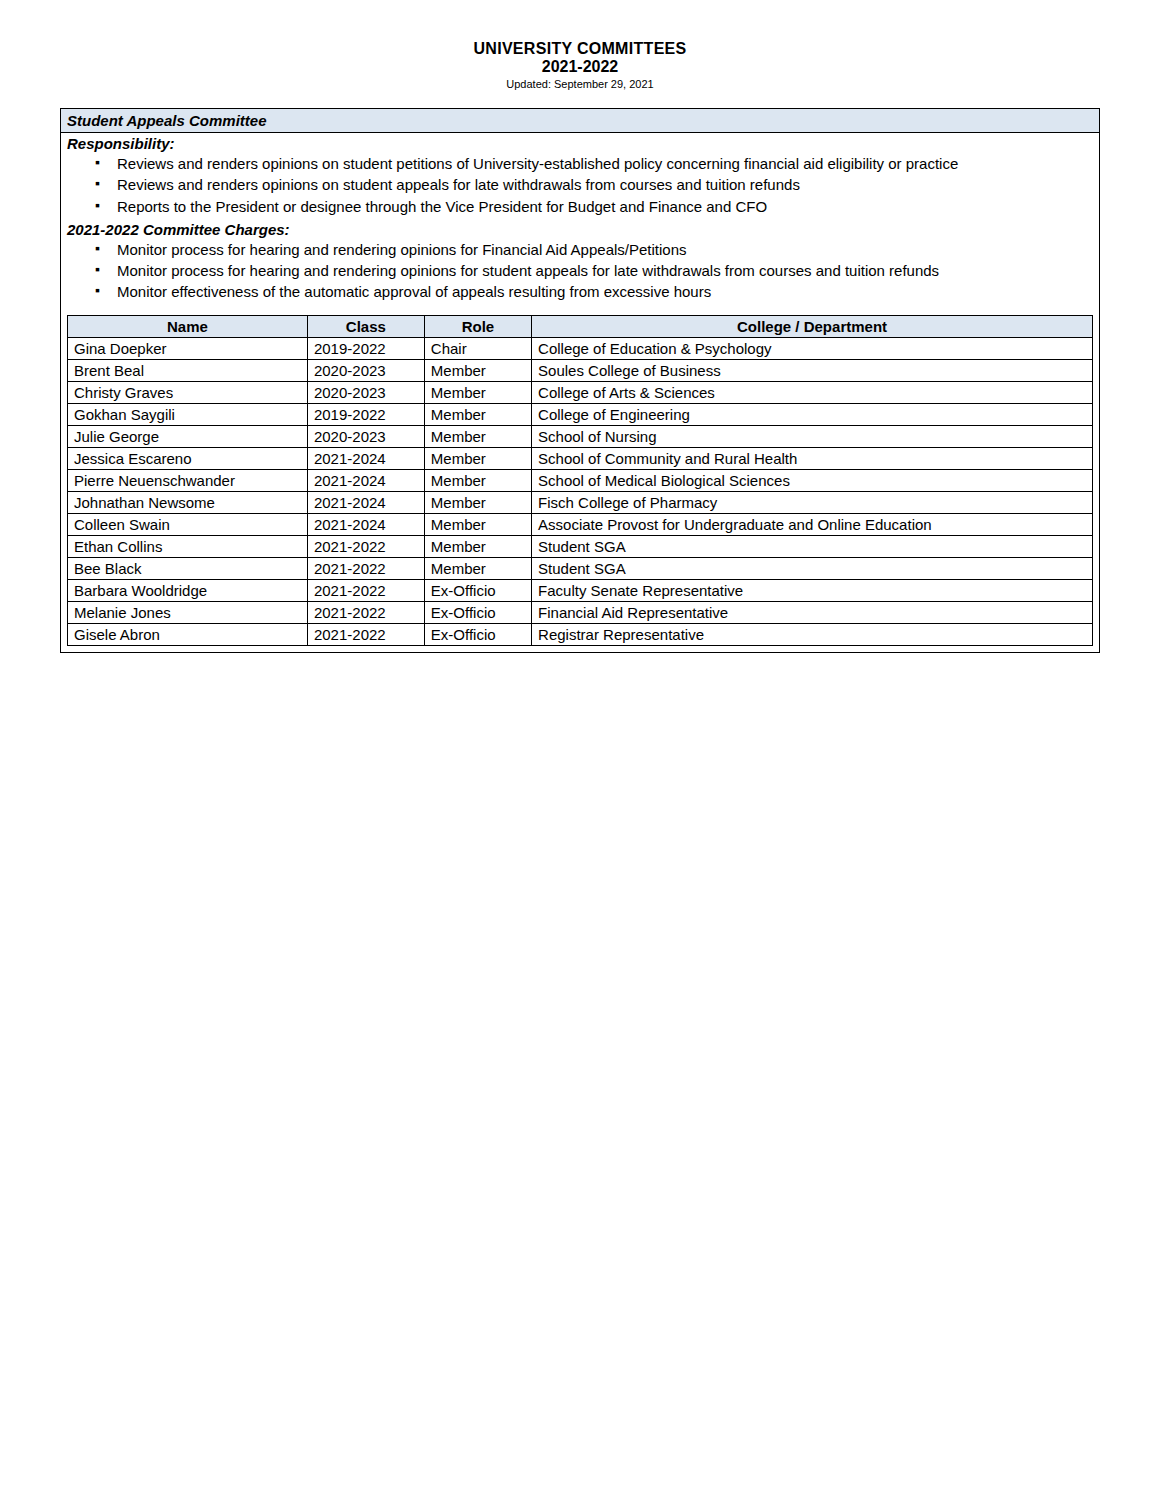UNIVERSITY COMMITTEES
2021-2022
Updated: September 29, 2021
Student Appeals Committee
Responsibility:
Reviews and renders opinions on student petitions of University-established policy concerning financial aid eligibility or practice
Reviews and renders opinions on student appeals for late withdrawals from courses and tuition refunds
Reports to the President or designee through the Vice President for Budget and Finance and CFO
2021-2022 Committee Charges:
Monitor process for hearing and rendering opinions for Financial Aid Appeals/Petitions
Monitor process for hearing and rendering opinions for student appeals for late withdrawals from courses and tuition refunds
Monitor effectiveness of the automatic approval of appeals resulting from excessive hours
| Name | Class | Role | College / Department |
| --- | --- | --- | --- |
| Gina Doepker | 2019-2022 | Chair | College of Education & Psychology |
| Brent Beal | 2020-2023 | Member | Soules College of Business |
| Christy Graves | 2020-2023 | Member | College of Arts & Sciences |
| Gokhan Saygili | 2019-2022 | Member | College of Engineering |
| Julie George | 2020-2023 | Member | School of Nursing |
| Jessica Escareno | 2021-2024 | Member | School of Community and Rural Health |
| Pierre Neuenschwander | 2021-2024 | Member | School of Medical Biological Sciences |
| Johnathan Newsome | 2021-2024 | Member | Fisch College of Pharmacy |
| Colleen Swain | 2021-2024 | Member | Associate Provost for Undergraduate and Online Education |
| Ethan Collins | 2021-2022 | Member | Student SGA |
| Bee Black | 2021-2022 | Member | Student SGA |
| Barbara Wooldridge | 2021-2022 | Ex-Officio | Faculty Senate Representative |
| Melanie Jones | 2021-2022 | Ex-Officio | Financial Aid Representative |
| Gisele Abron | 2021-2022 | Ex-Officio | Registrar Representative |